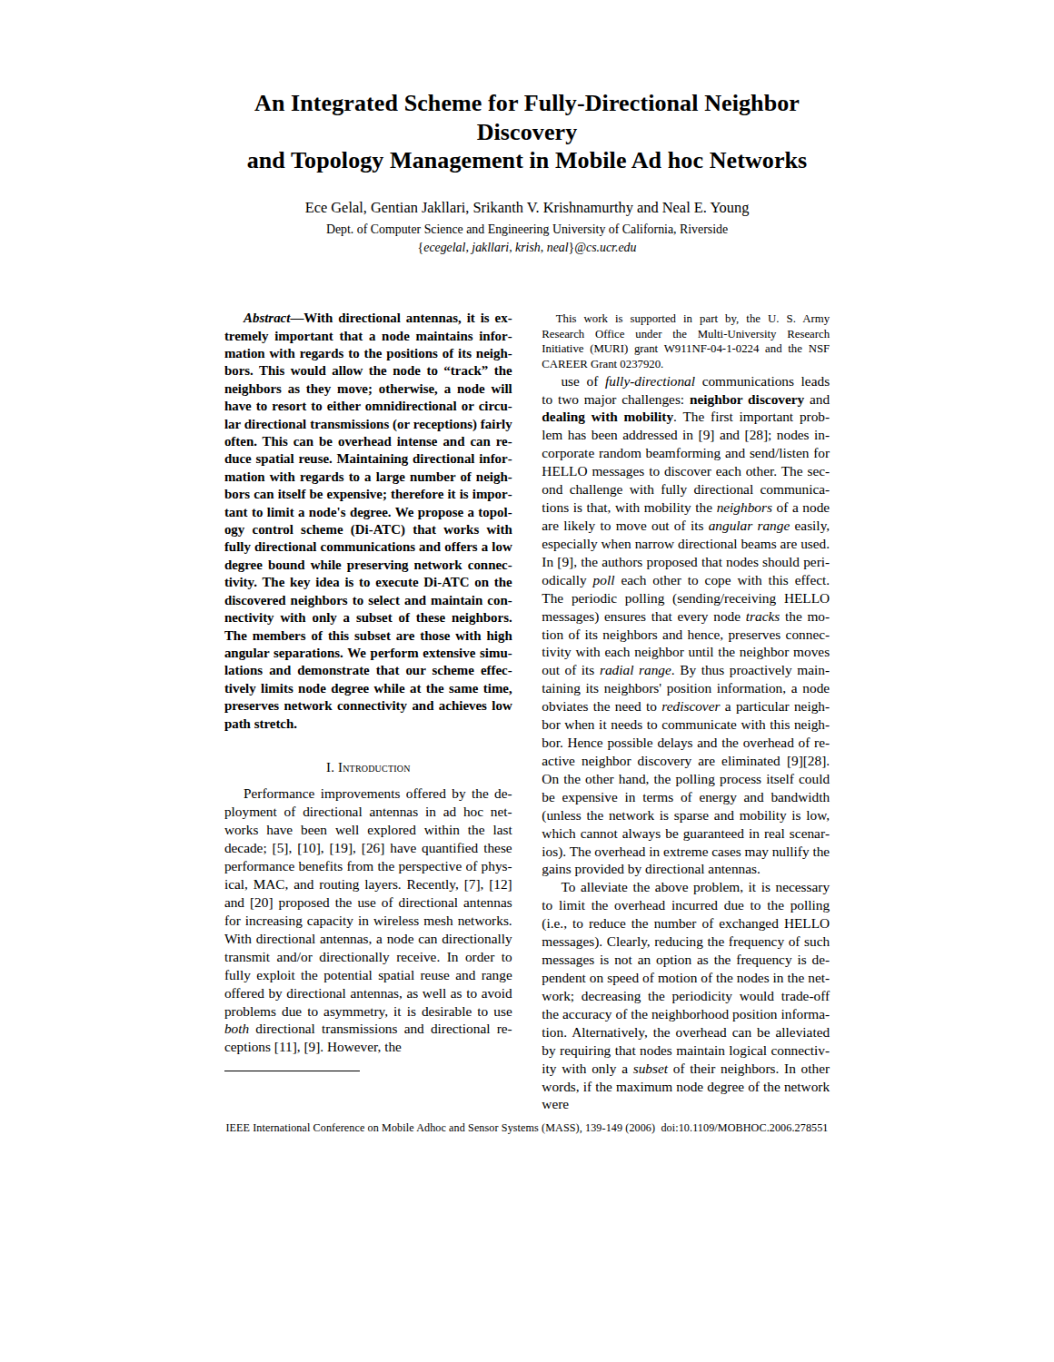An Integrated Scheme for Fully-Directional Neighbor Discovery
and Topology Management in Mobile Ad hoc Networks
Ece Gelal, Gentian Jakllari, Srikanth V. Krishnamurthy and Neal E. Young
Dept. of Computer Science and Engineering University of California, Riverside
{ecegelal, jakllari, krish, neal}@cs.ucr.edu
Abstract—With directional antennas, it is extremely important that a node maintains information with regards to the positions of its neighbors. This would allow the node to “track” the neighbors as they move; otherwise, a node will have to resort to either omnidirectional or circular directional transmissions (or receptions) fairly often. This can be overhead intense and can reduce spatial reuse. Maintaining directional information with regards to a large number of neighbors can itself be expensive; therefore it is important to limit a node's degree. We propose a topology control scheme (Di-ATC) that works with fully directional communications and offers a low degree bound while preserving network connectivity. The key idea is to execute Di-ATC on the discovered neighbors to select and maintain connectivity with only a subset of these neighbors. The members of this subset are those with high angular separations. We perform extensive simulations and demonstrate that our scheme effectively limits node degree while at the same time, preserves network connectivity and achieves low path stretch.
I. Introduction
Performance improvements offered by the deployment of directional antennas in ad hoc networks have been well explored within the last decade; [5], [10], [19], [26] have quantified these performance benefits from the perspective of physical, MAC, and routing layers. Recently, [7], [12] and [20] proposed the use of directional antennas for increasing capacity in wireless mesh networks. With directional antennas, a node can directionally transmit and/or directionally receive. In order to fully exploit the potential spatial reuse and range offered by directional antennas, as well as to avoid problems due to asymmetry, it is desirable to use both directional transmissions and directional receptions [11], [9]. However, the
This work is supported in part by, the U. S. Army Research Office under the Multi-University Research Initiative (MURI) grant W911NF-04-1-0224 and the NSF CAREER Grant 0237920.
use of fully-directional communications leads to two major challenges: neighbor discovery and dealing with mobility. The first important problem has been addressed in [9] and [28]; nodes incorporate random beamforming and send/listen for HELLO messages to discover each other. The second challenge with fully directional communications is that, with mobility the neighbors of a node are likely to move out of its angular range easily, especially when narrow directional beams are used. In [9], the authors proposed that nodes should periodically poll each other to cope with this effect. The periodic polling (sending/receiving HELLO messages) ensures that every node tracks the motion of its neighbors and hence, preserves connectivity with each neighbor until the neighbor moves out of its radial range. By thus proactively maintaining its neighbors' position information, a node obviates the need to rediscover a particular neighbor when it needs to communicate with this neighbor. Hence possible delays and the overhead of reactive neighbor discovery are eliminated [9][28]. On the other hand, the polling process itself could be expensive in terms of energy and bandwidth (unless the network is sparse and mobility is low, which cannot always be guaranteed in real scenarios). The overhead in extreme cases may nullify the gains provided by directional antennas.
To alleviate the above problem, it is necessary to limit the overhead incurred due to the polling (i.e., to reduce the number of exchanged HELLO messages). Clearly, reducing the frequency of such messages is not an option as the frequency is dependent on speed of motion of the nodes in the network; decreasing the periodicity would trade-off the accuracy of the neighborhood position information. Alternatively, the overhead can be alleviated by requiring that nodes maintain logical connectivity with only a subset of their neighbors. In other words, if the maximum node degree of the network were
IEEE International Conference on Mobile Adhoc and Sensor Systems (MASS), 139-149 (2006) doi:10.1109/MOBHOC.2006.278551